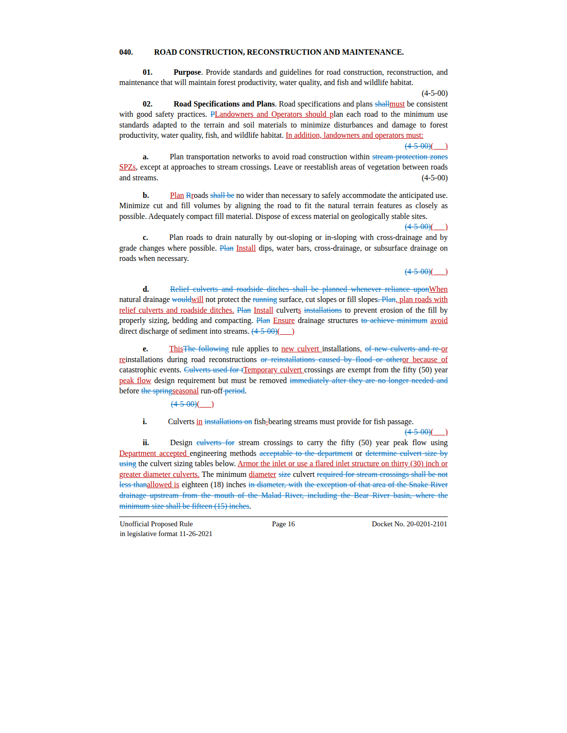040. ROAD CONSTRUCTION, RECONSTRUCTION AND MAINTENANCE.
01. Purpose. Provide standards and guidelines for road construction, reconstruction, and maintenance that will maintain forest productivity, water quality, and fish and wildlife habitat.(4-5-00)
02. Road Specifications and Plans. Road specifications and plans shall must be consistent with good safety practices. PLandowners and Operators should plan each road to the minimum use standards adapted to the terrain and soil materials to minimize disturbances and damage to forest productivity, water quality, fish, and wildlife habitat. In addition, landowners and operators must:(4-5-00)( )
a. Plan transportation networks to avoid road construction within stream protection zones SPZs, except at approaches to stream crossings. Leave or reestablish areas of vegetation between roads and streams.(4-5-00)
b. Plan Rroads shall be no wider than necessary to safely accommodate the anticipated use. Minimize cut and fill volumes by aligning the road to fit the natural terrain features as closely as possible. Adequately compact fill material. Dispose of excess material on geologically stable sites.(4-5-00)( )
c. Plan roads to drain naturally by out-sloping or in-sloping with cross-drainage and by grade changes where possible. Plan Install dips, water bars, cross-drainage, or subsurface drainage on roads when necessary.
(4-5-00)( )
d. Relief culverts and roadside ditches shall be planned whenever reliance upon When natural drainage would will not protect the running surface, cut slopes or fill slopes. Plan, plan roads with relief culverts and roadside ditches. Plan Install culverts installations to prevent erosion of the fill by properly sizing, bedding and compacting. Plan Ensure drainage structures to achieve minimum avoid direct discharge of sediment into streams. (4-5-00)( )
e. This The following rule applies to new culvert installations, of new culverts and re-or reinstallations during road reconstructions or reinstallations caused by flood or other or because of catastrophic events. Culverts used for t Temporary culvert crossings are exempt from the fifty (50) year peak flow design requirement but must be removed immediately after they are no longer needed and before the spring seasonal run-off period.
(4-5-00)( )
i. Culverts in installations on fish-bearing streams must provide for fish passage.(4-5-00)( )
ii. Design culverts for stream crossings to carry the fifty (50) year peak flow using Department accepted engineering methods acceptable to the department or determine culvert size by using the culvert sizing tables below. Armor the inlet or use a flared inlet structure on thirty (30) inch or greater diameter culverts. The minimum diameter size culvert required for stream crossings shall be not less than allowed is eighteen (18) inches in diameter, with the exception of that area of the Snake River drainage upstream from the mouth of the Malad River, including the Bear River basin, where the minimum size shall be fifteen (15) inches.
| Unofficial Proposed Rule in legislative format 11-26-2021 | Page 16 | Docket No. 20-0201-2101 |